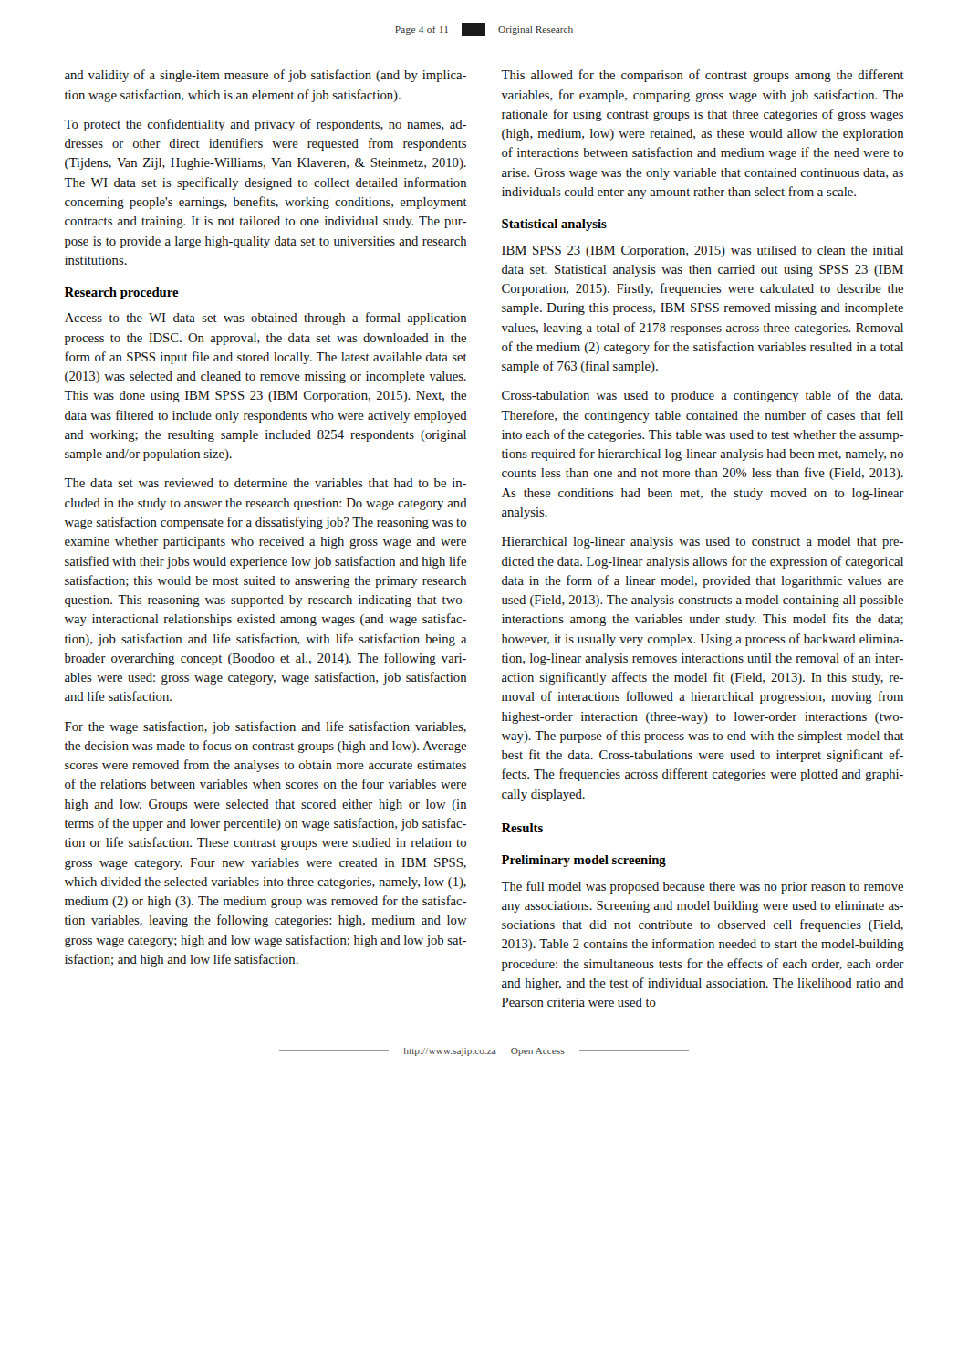Page 4 of 11 Original Research
and validity of a single-item measure of job satisfaction (and by implication wage satisfaction, which is an element of job satisfaction).
To protect the confidentiality and privacy of respondents, no names, addresses or other direct identifiers were requested from respondents (Tijdens, Van Zijl, Hughie-Williams, Van Klaveren, & Steinmetz, 2010). The WI data set is specifically designed to collect detailed information concerning people's earnings, benefits, working conditions, employment contracts and training. It is not tailored to one individual study. The purpose is to provide a large high-quality data set to universities and research institutions.
Research procedure
Access to the WI data set was obtained through a formal application process to the IDSC. On approval, the data set was downloaded in the form of an SPSS input file and stored locally. The latest available data set (2013) was selected and cleaned to remove missing or incomplete values. This was done using IBM SPSS 23 (IBM Corporation, 2015). Next, the data was filtered to include only respondents who were actively employed and working; the resulting sample included 8254 respondents (original sample and/or population size).
The data set was reviewed to determine the variables that had to be included in the study to answer the research question: Do wage category and wage satisfaction compensate for a dissatisfying job? The reasoning was to examine whether participants who received a high gross wage and were satisfied with their jobs would experience low job satisfaction and high life satisfaction; this would be most suited to answering the primary research question. This reasoning was supported by research indicating that two-way interactional relationships existed among wages (and wage satisfaction), job satisfaction and life satisfaction, with life satisfaction being a broader overarching concept (Boodoo et al., 2014). The following variables were used: gross wage category, wage satisfaction, job satisfaction and life satisfaction.
For the wage satisfaction, job satisfaction and life satisfaction variables, the decision was made to focus on contrast groups (high and low). Average scores were removed from the analyses to obtain more accurate estimates of the relations between variables when scores on the four variables were high and low. Groups were selected that scored either high or low (in terms of the upper and lower percentile) on wage satisfaction, job satisfaction or life satisfaction. These contrast groups were studied in relation to gross wage category. Four new variables were created in IBM SPSS, which divided the selected variables into three categories, namely, low (1), medium (2) or high (3). The medium group was removed for the satisfaction variables, leaving the following categories: high, medium and low gross wage category; high and low wage satisfaction; high and low job satisfaction; and high and low life satisfaction.
This allowed for the comparison of contrast groups among the different variables, for example, comparing gross wage with job satisfaction. The rationale for using contrast groups is that three categories of gross wages (high, medium, low) were retained, as these would allow the exploration of interactions between satisfaction and medium wage if the need were to arise. Gross wage was the only variable that contained continuous data, as individuals could enter any amount rather than select from a scale.
Statistical analysis
IBM SPSS 23 (IBM Corporation, 2015) was utilised to clean the initial data set. Statistical analysis was then carried out using SPSS 23 (IBM Corporation, 2015). Firstly, frequencies were calculated to describe the sample. During this process, IBM SPSS removed missing and incomplete values, leaving a total of 2178 responses across three categories. Removal of the medium (2) category for the satisfaction variables resulted in a total sample of 763 (final sample).
Cross-tabulation was used to produce a contingency table of the data. Therefore, the contingency table contained the number of cases that fell into each of the categories. This table was used to test whether the assumptions required for hierarchical log-linear analysis had been met, namely, no counts less than one and not more than 20% less than five (Field, 2013). As these conditions had been met, the study moved on to log-linear analysis.
Hierarchical log-linear analysis was used to construct a model that predicted the data. Log-linear analysis allows for the expression of categorical data in the form of a linear model, provided that logarithmic values are used (Field, 2013). The analysis constructs a model containing all possible interactions among the variables under study. This model fits the data; however, it is usually very complex. Using a process of backward elimination, log-linear analysis removes interactions until the removal of an interaction significantly affects the model fit (Field, 2013). In this study, removal of interactions followed a hierarchical progression, moving from highest-order interaction (three-way) to lower-order interactions (two-way). The purpose of this process was to end with the simplest model that best fit the data. Cross-tabulations were used to interpret significant effects. The frequencies across different categories were plotted and graphically displayed.
Results
Preliminary model screening
The full model was proposed because there was no prior reason to remove any associations. Screening and model building were used to eliminate associations that did not contribute to observed cell frequencies (Field, 2013). Table 2 contains the information needed to start the model-building procedure: the simultaneous tests for the effects of each order, each order and higher, and the test of individual association. The likelihood ratio and Pearson criteria were used to
http://www.sajip.co.za Open Access